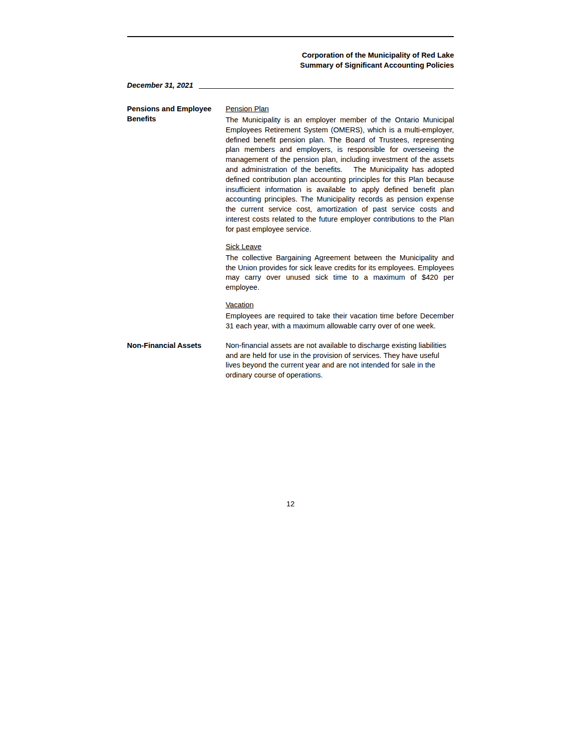Corporation of the Municipality of Red Lake
Summary of Significant Accounting Policies
December 31, 2021
| Pensions and Employee Benefits | Pension Plan The Municipality is an employer member of the Ontario Municipal Employees Retirement System (OMERS), which is a multi-employer, defined benefit pension plan. The Board of Trustees, representing plan members and employers, is responsible for overseeing the management of the pension plan, including investment of the assets and administration of the benefits. The Municipality has adopted defined contribution plan accounting principles for this Plan because insufficient information is available to apply defined benefit plan accounting principles. The Municipality records as pension expense the current service cost, amortization of past service costs and interest costs related to the future employer contributions to the Plan for past employee service. Sick Leave The collective Bargaining Agreement between the Municipality and the Union provides for sick leave credits for its employees. Employees may carry over unused sick time to a maximum of $420 per employee. Vacation Employees are required to take their vacation time before December 31 each year, with a maximum allowable carry over of one week. |
| Non-Financial Assets | Non-financial assets are not available to discharge existing liabilities and are held for use in the provision of services. They have useful lives beyond the current year and are not intended for sale in the ordinary course of operations. |
12